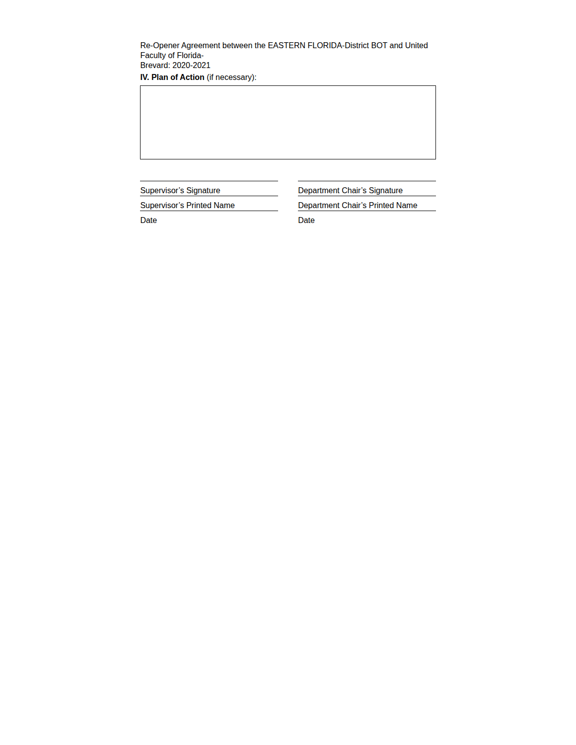Re-Opener Agreement between the EASTERN FLORIDA-District BOT and United Faculty of Florida-
Brevard: 2020-2021
IV. Plan of Action (if necessary):
| Supervisor’s Signature | | Department Chair’s Signature |
| Supervisor’s Printed Name | | Department Chair’s Printed Name |
| Date | | Date |